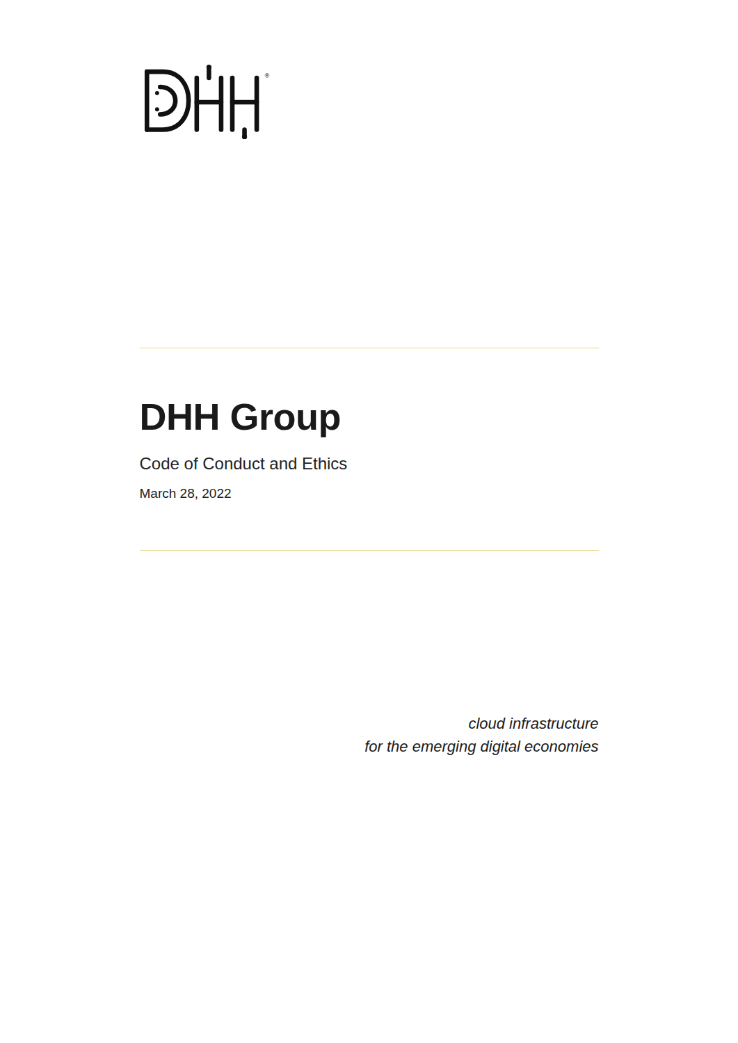®
DHH Group
Code of Conduct and Ethics
March 28, 2022
cloud infrastructure
for the emerging digital economies